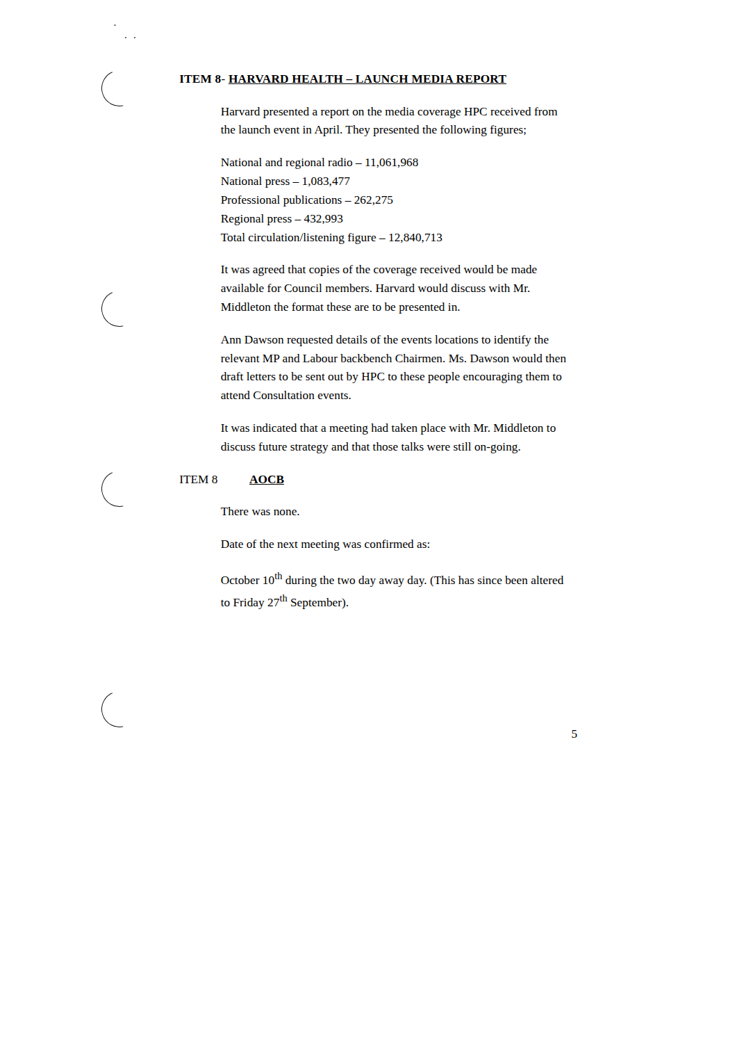·
· ·
ITEM 8- HARVARD HEALTH – LAUNCH MEDIA REPORT
Harvard presented a report on the media coverage HPC received from the launch event in April. They presented the following figures;
National and regional radio – 11,061,968
National press – 1,083,477
Professional publications – 262,275
Regional press – 432,993
Total circulation/listening figure – 12,840,713
It was agreed that copies of the coverage received would be made available for Council members. Harvard would discuss with Mr. Middleton the format these are to be presented in.
Ann Dawson requested details of the events locations to identify the relevant MP and Labour backbench Chairmen. Ms. Dawson would then draft letters to be sent out by HPC to these people encouraging them to attend Consultation events.
It was indicated that a meeting had taken place with Mr. Middleton to discuss future strategy and that those talks were still on-going.
ITEM 8 AOCB
There was none.
Date of the next meeting was confirmed as:
October 10th during the two day away day. (This has since been altered to Friday 27th September).
5